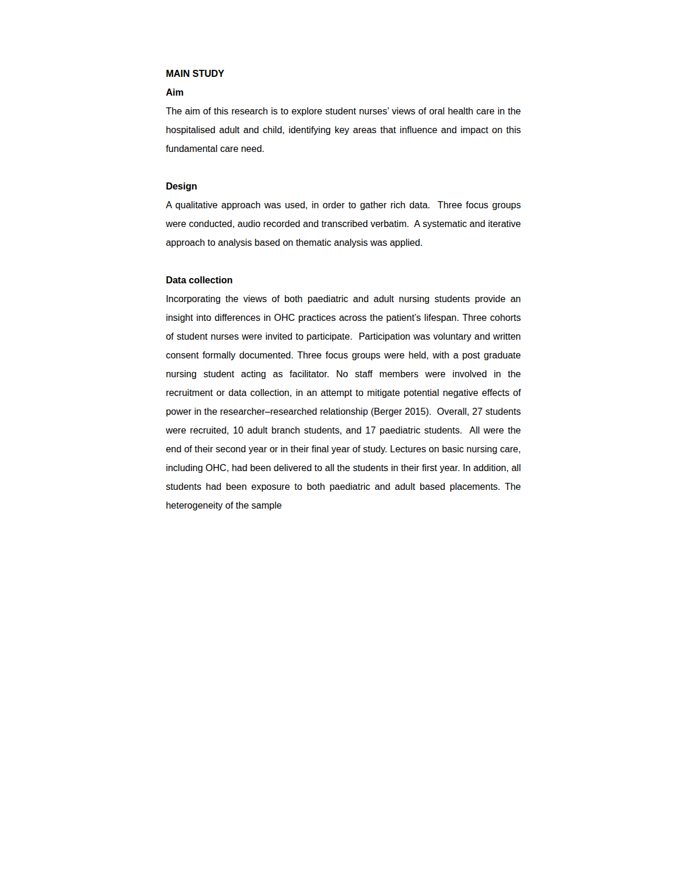MAIN STUDY
Aim
The aim of this research is to explore student nurses’ views of oral health care in the hospitalised adult and child, identifying key areas that influence and impact on this fundamental care need.
Design
A qualitative approach was used, in order to gather rich data. Three focus groups were conducted, audio recorded and transcribed verbatim. A systematic and iterative approach to analysis based on thematic analysis was applied.
Data collection
Incorporating the views of both paediatric and adult nursing students provide an insight into differences in OHC practices across the patient’s lifespan. Three cohorts of student nurses were invited to participate. Participation was voluntary and written consent formally documented. Three focus groups were held, with a post graduate nursing student acting as facilitator. No staff members were involved in the recruitment or data collection, in an attempt to mitigate potential negative effects of power in the researcher–researched relationship (Berger 2015). Overall, 27 students were recruited, 10 adult branch students, and 17 paediatric students. All were the end of their second year or in their final year of study. Lectures on basic nursing care, including OHC, had been delivered to all the students in their first year. In addition, all students had been exposure to both paediatric and adult based placements. The heterogeneity of the sample